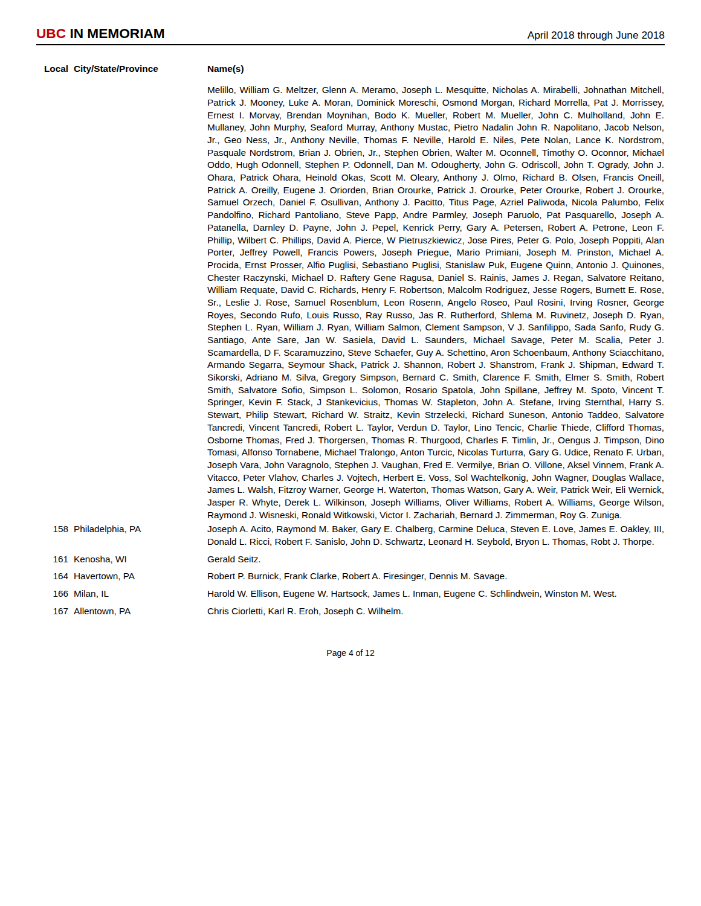UBC IN MEMORIAM
April 2018 through June 2018
| Local | City/State/Province | Name(s) |
| --- | --- | --- |
| | | Melillo, William G. Meltzer, Glenn A. Meramo, Joseph L. Mesquitte, Nicholas A. Mirabelli, Johnathan Mitchell, Patrick J. Mooney, Luke A. Moran, Dominick Moreschi, Osmond Morgan, Richard Morrella, Pat J. Morrissey, Ernest I. Morvay, Brendan Moynihan, Bodo K. Mueller, Robert M. Mueller, John C. Mulholland, John E. Mullaney, John Murphy, Seaford Murray, Anthony Mustac, Pietro Nadalin John R. Napolitano, Jacob Nelson, Jr., Geo Ness, Jr., Anthony Neville, Thomas F. Neville, Harold E. Niles, Pete Nolan, Lance K. Nordstrom, Pasquale Nordstrom, Brian J. Obrien, Jr., Stephen Obrien, Walter M. Oconnell, Timothy O. Oconnor, Michael Oddo, Hugh Odonnell, Stephen P. Odonnell, Dan M. Odougherty, John G. Odriscoll, John T. Ogrady, John J. Ohara, Patrick Ohara, Heinold Okas, Scott M. Oleary, Anthony J. Olmo, Richard B. Olsen, Francis Oneill, Patrick A. Oreilly, Eugene J. Oriorden, Brian Orourke, Patrick J. Orourke, Peter Orourke, Robert J. Orourke, Samuel Orzech, Daniel F. Osullivan, Anthony J. Pacitto, Titus Page, Azriel Paliwoda, Nicola Palumbo, Felix Pandolfino, Richard Pantoliano, Steve Papp, Andre Parmley, Joseph Paruolo, Pat Pasquarello, Joseph A. Patanella, Darnley D. Payne, John J. Pepel, Kenrick Perry, Gary A. Petersen, Robert A. Petrone, Leon F. Phillip, Wilbert C. Phillips, David A. Pierce, W Pietruszkiewicz, Jose Pires, Peter G. Polo, Joseph Poppiti, Alan Porter, Jeffrey Powell, Francis Powers, Joseph Priegue, Mario Primiani, Joseph M. Prinston, Michael A. Procida, Ernst Prosser, Alfio Puglisi, Sebastiano Puglisi, Stanislaw Puk, Eugene Quinn, Antonio J. Quinones, Chester Raczynski, Michael D. Raftery Gene Ragusa, Daniel S. Rainis, James J. Regan, Salvatore Reitano, William Requate, David C. Richards, Henry F. Robertson, Malcolm Rodriguez, Jesse Rogers, Burnett E. Rose, Sr., Leslie J. Rose, Samuel Rosenblum, Leon Rosenn, Angelo Roseo, Paul Rosini, Irving Rosner, George Royes, Secondo Rufo, Louis Russo, Ray Russo, Jas R. Rutherford, Shlema M. Ruvinetz, Joseph D. Ryan, Stephen L. Ryan, William J. Ryan, William Salmon, Clement Sampson, V J. Sanfilippo, Sada Sanfo, Rudy G. Santiago, Ante Sare, Jan W. Sasiela, David L. Saunders, Michael Savage, Peter M. Scalia, Peter J. Scamardella, D F. Scaramuzzino, Steve Schaefer, Guy A. Schettino, Aron Schoenbaum, Anthony Sciacchitano, Armando Segarra, Seymour Shack, Patrick J. Shannon, Robert J. Shanstrom, Frank J. Shipman, Edward T. Sikorski, Adriano M. Silva, Gregory Simpson, Bernard C. Smith, Clarence F. Smith, Elmer S. Smith, Robert Smith, Salvatore Sofio, Simpson L. Solomon, Rosario Spatola, John Spillane, Jeffrey M. Spoto, Vincent T. Springer, Kevin F. Stack, J Stankevicius, Thomas W. Stapleton, John A. Stefane, Irving Sternthal, Harry S. Stewart, Philip Stewart, Richard W. Straitz, Kevin Strzelecki, Richard Suneson, Antonio Taddeo, Salvatore Tancredi, Vincent Tancredi, Robert L. Taylor, Verdun D. Taylor, Lino Tencic, Charlie Thiede, Clifford Thomas, Osborne Thomas, Fred J. Thorgersen, Thomas R. Thurgood, Charles F. Timlin, Jr., Oengus J. Timpson, Dino Tomasi, Alfonso Tornabene, Michael Tralongo, Anton Turcic, Nicolas Turturra, Gary G. Udice, Renato F. Urban, Joseph Vara, John Varagnolo, Stephen J. Vaughan, Fred E. Vermilye, Brian O. Villone, Aksel Vinnem, Frank A. Vitacco, Peter Vlahov, Charles J. Vojtech, Herbert E. Voss, Sol Wachtelkonig, John Wagner, Douglas Wallace, James L. Walsh, Fitzroy Warner, George H. Waterton, Thomas Watson, Gary A. Weir, Patrick Weir, Eli Wernick, Jasper R. Whyte, Derek L. Wilkinson, Joseph Williams, Oliver Williams, Robert A. Williams, George Wilson, Raymond J. Wisneski, Ronald Witkowski, Victor I. Zachariah, Bernard J. Zimmerman, Roy G. Zuniga. |
| 158 | Philadelphia, PA | Joseph A. Acito, Raymond M. Baker, Gary E. Chalberg, Carmine Deluca, Steven E. Love, James E. Oakley, III, Donald L. Ricci, Robert F. Sanislo, John D. Schwartz, Leonard H. Seybold, Bryon L. Thomas, Robt J. Thorpe. |
| 161 | Kenosha, WI | Gerald Seitz. |
| 164 | Havertown, PA | Robert P. Burnick, Frank Clarke, Robert A. Firesinger, Dennis M. Savage. |
| 166 | Milan, IL | Harold W. Ellison, Eugene W. Hartsock, James L. Inman, Eugene C. Schlindwein, Winston M. West. |
| 167 | Allentown, PA | Chris Ciorletti, Karl R. Eroh, Joseph C. Wilhelm. |
Page 4 of 12